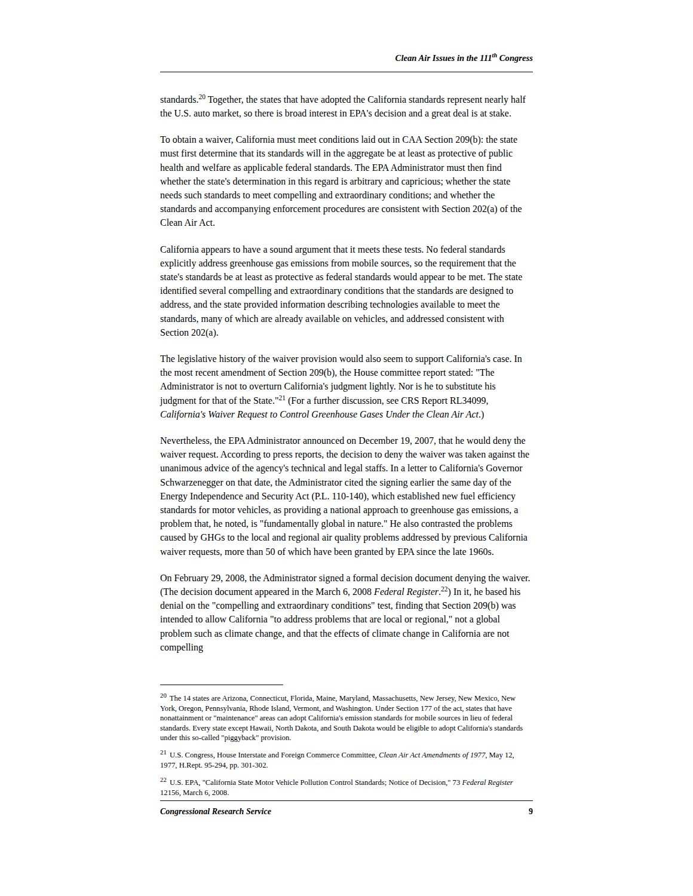Clean Air Issues in the 111th Congress
standards.20 Together, the states that have adopted the California standards represent nearly half the U.S. auto market, so there is broad interest in EPA's decision and a great deal is at stake.
To obtain a waiver, California must meet conditions laid out in CAA Section 209(b): the state must first determine that its standards will in the aggregate be at least as protective of public health and welfare as applicable federal standards. The EPA Administrator must then find whether the state's determination in this regard is arbitrary and capricious; whether the state needs such standards to meet compelling and extraordinary conditions; and whether the standards and accompanying enforcement procedures are consistent with Section 202(a) of the Clean Air Act.
California appears to have a sound argument that it meets these tests. No federal standards explicitly address greenhouse gas emissions from mobile sources, so the requirement that the state's standards be at least as protective as federal standards would appear to be met. The state identified several compelling and extraordinary conditions that the standards are designed to address, and the state provided information describing technologies available to meet the standards, many of which are already available on vehicles, and addressed consistent with Section 202(a).
The legislative history of the waiver provision would also seem to support California's case. In the most recent amendment of Section 209(b), the House committee report stated: "The Administrator is not to overturn California's judgment lightly. Nor is he to substitute his judgment for that of the State."21 (For a further discussion, see CRS Report RL34099, California's Waiver Request to Control Greenhouse Gases Under the Clean Air Act.)
Nevertheless, the EPA Administrator announced on December 19, 2007, that he would deny the waiver request. According to press reports, the decision to deny the waiver was taken against the unanimous advice of the agency's technical and legal staffs. In a letter to California's Governor Schwarzenegger on that date, the Administrator cited the signing earlier the same day of the Energy Independence and Security Act (P.L. 110-140), which established new fuel efficiency standards for motor vehicles, as providing a national approach to greenhouse gas emissions, a problem that, he noted, is "fundamentally global in nature." He also contrasted the problems caused by GHGs to the local and regional air quality problems addressed by previous California waiver requests, more than 50 of which have been granted by EPA since the late 1960s.
On February 29, 2008, the Administrator signed a formal decision document denying the waiver. (The decision document appeared in the March 6, 2008 Federal Register.22) In it, he based his denial on the "compelling and extraordinary conditions" test, finding that Section 209(b) was intended to allow California "to address problems that are local or regional," not a global problem such as climate change, and that the effects of climate change in California are not compelling
20 The 14 states are Arizona, Connecticut, Florida, Maine, Maryland, Massachusetts, New Jersey, New Mexico, New York, Oregon, Pennsylvania, Rhode Island, Vermont, and Washington. Under Section 177 of the act, states that have nonattainment or "maintenance" areas can adopt California's emission standards for mobile sources in lieu of federal standards. Every state except Hawaii, North Dakota, and South Dakota would be eligible to adopt California's standards under this so-called "piggyback" provision.
21 U.S. Congress, House Interstate and Foreign Commerce Committee, Clean Air Act Amendments of 1977, May 12, 1977, H.Rept. 95-294, pp. 301-302.
22 U.S. EPA, "California State Motor Vehicle Pollution Control Standards; Notice of Decision," 73 Federal Register 12156, March 6, 2008.
Congressional Research Service 9